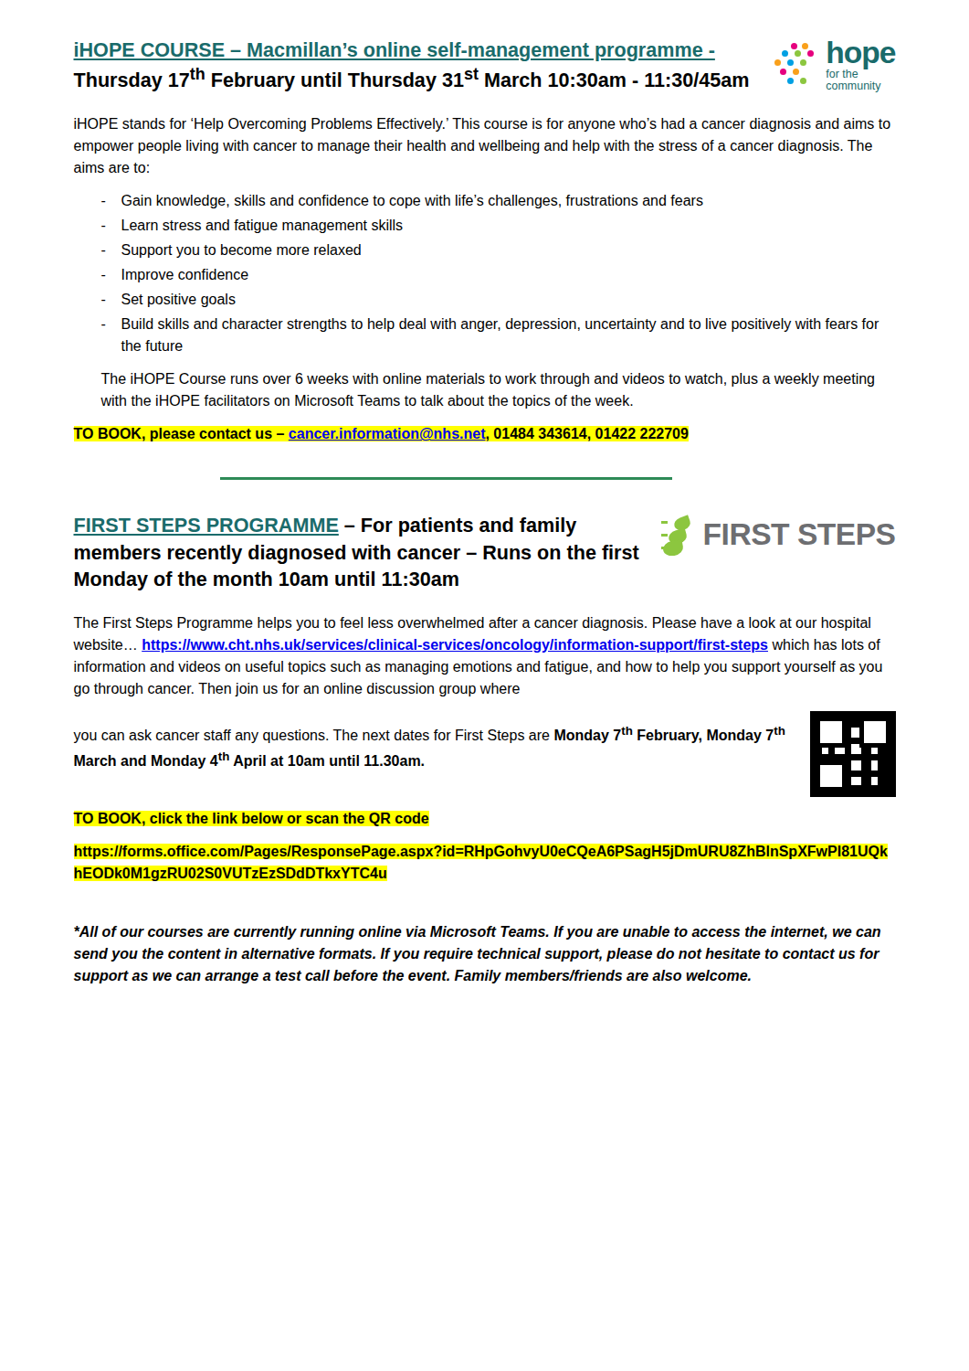iHOPE COURSE – Macmillan’s online self-management programme - Thursday 17th February until Thursday 31st March 10:30am - 11:30/45am
hope
for the
community
iHOPE stands for ‘Help Overcoming Problems Effectively.’ This course is for anyone who’s had a cancer diagnosis and aims to empower people living with cancer to manage their health and wellbeing and help with the stress of a cancer diagnosis. The aims are to:
Gain knowledge, skills and confidence to cope with life’s challenges, frustrations and fears
Learn stress and fatigue management skills
Support you to become more relaxed
Improve confidence
Set positive goals
Build skills and character strengths to help deal with anger, depression, uncertainty and to live positively with fears for the future
The iHOPE Course runs over 6 weeks with online materials to work through and videos to watch, plus a weekly meeting with the iHOPE facilitators on Microsoft Teams to talk about the topics of the week.
TO BOOK, please contact us – cancer.information@nhs.net, 01484 343614, 01422 222709
FIRST STEPS PROGRAMME – For patients and family members recently diagnosed with cancer – Runs on the first Monday of the month 10am until 11:30am
FIRST STEPS
The First Steps Programme helps you to feel less overwhelmed after a cancer diagnosis. Please have a look at our hospital website… https://www.cht.nhs.uk/services/clinical-services/oncology/information-support/first-steps which has lots of information and videos on useful topics such as managing emotions and fatigue, and how to help you support yourself as you go through cancer. Then join us for an online discussion group where
you can ask cancer staff any questions. The next dates for First Steps are Monday 7th February, Monday 7th March and Monday 4th April at 10am until 11.30am.
TO BOOK, click the link below or scan the QR code
https://forms.office.com/Pages/ResponsePage.aspx?id=RHpGohvyU0eCQeA6PSagH5jDmURU8ZhBlnSpXFwPI81UQkhEODk0M1gzRU02S0VUTzEzSDdDTkxYTC4u
*All of our courses are currently running online via Microsoft Teams. If you are unable to access the internet, we can send you the content in alternative formats. If you require technical support, please do not hesitate to contact us for support as we can arrange a test call before the event. Family members/friends are also welcome.